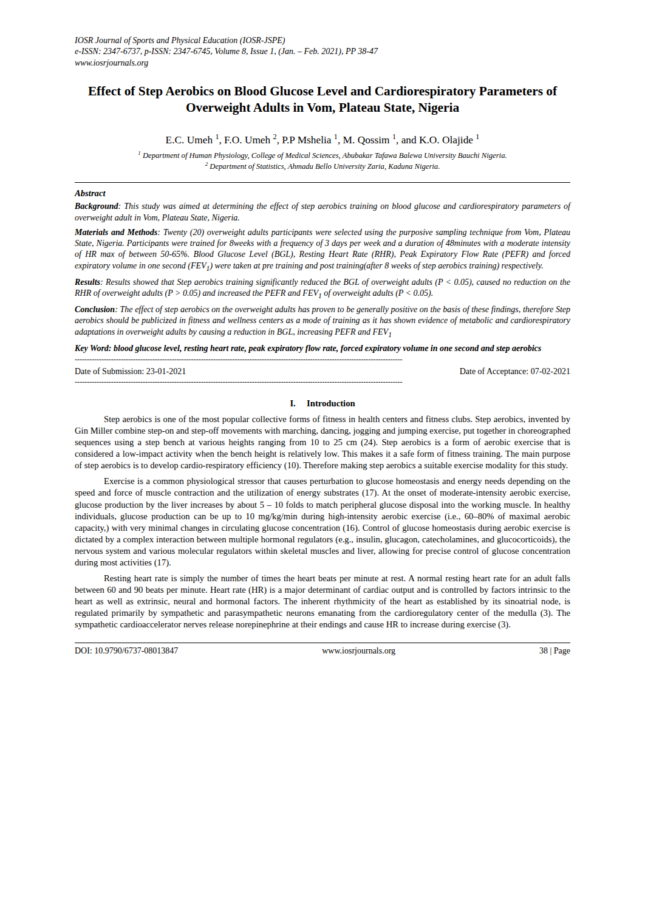IOSR Journal of Sports and Physical Education (IOSR-JSPE)
e-ISSN: 2347-6737, p-ISSN: 2347-6745, Volume 8, Issue 1, (Jan. – Feb. 2021), PP 38-47
www.iosrjournals.org
Effect of Step Aerobics on Blood Glucose Level and Cardiorespiratory Parameters of Overweight Adults in Vom, Plateau State, Nigeria
E.C. Umeh 1, F.O. Umeh 2, P.P Mshelia 1, M. Qossim 1, and K.O. Olajide 1
1 Department of Human Physiology, College of Medical Sciences, Abubakar Tafawa Balewa University Bauchi Nigeria.
2 Department of Statistics, Ahmadu Bello University Zaria, Kaduna Nigeria.
Abstract
Background: This study was aimed at determining the effect of step aerobics training on blood glucose and cardiorespiratory parameters of overweight adult in Vom, Plateau State, Nigeria.
Materials and Methods: Twenty (20) overweight adults participants were selected using the purposive sampling technique from Vom, Plateau State, Nigeria. Participants were trained for 8weeks with a frequency of 3 days per week and a duration of 48minutes with a moderate intensity of HR max of between 50-65%. Blood Glucose Level (BGL), Resting Heart Rate (RHR), Peak Expiratory Flow Rate (PEFR) and forced expiratory volume in one second (FEV1) were taken at pre training and post training(after 8 weeks of step aerobics training) respectively.
Results: Results showed that Step aerobics training significantly reduced the BGL of overweight adults (P < 0.05), caused no reduction on the RHR of overweight adults (P > 0.05) and increased the PEFR and FEV1 of overweight adults (P < 0.05).
Conclusion: The effect of step aerobics on the overweight adults has proven to be generally positive on the basis of these findings, therefore Step aerobics should be publicized in fitness and wellness centers as a mode of training as it has shown evidence of metabolic and cardiorespiratory adaptations in overweight adults by causing a reduction in BGL, increasing PEFR and FEV1
Key Word: blood glucose level, resting heart rate, peak expiratory flow rate, forced expiratory volume in one second and step aerobics
---------------------------------------------------------------------------------------------------------------------------------------
Date of Submission: 23-01-2021 Date of Acceptance: 07-02-2021
---------------------------------------------------------------------------------------------------------------------------------------
I. Introduction
Step aerobics is one of the most popular collective forms of fitness in health centers and fitness clubs. Step aerobics, invented by Gin Miller combine step-on and step-off movements with marching, dancing, jogging and jumping exercise, put together in choreographed sequences using a step bench at various heights ranging from 10 to 25 cm (24). Step aerobics is a form of aerobic exercise that is considered a low-impact activity when the bench height is relatively low. This makes it a safe form of fitness training. The main purpose of step aerobics is to develop cardio-respiratory efficiency (10). Therefore making step aerobics a suitable exercise modality for this study.
Exercise is a common physiological stressor that causes perturbation to glucose homeostasis and energy needs depending on the speed and force of muscle contraction and the utilization of energy substrates (17). At the onset of moderate-intensity aerobic exercise, glucose production by the liver increases by about 5 – 10 folds to match peripheral glucose disposal into the working muscle. In healthy individuals, glucose production can be up to 10 mg/kg/min during high-intensity aerobic exercise (i.e., 60–80% of maximal aerobic capacity,) with very minimal changes in circulating glucose concentration (16). Control of glucose homeostasis during aerobic exercise is dictated by a complex interaction between multiple hormonal regulators (e.g., insulin, glucagon, catecholamines, and glucocorticoids), the nervous system and various molecular regulators within skeletal muscles and liver, allowing for precise control of glucose concentration during most activities (17).
Resting heart rate is simply the number of times the heart beats per minute at rest. A normal resting heart rate for an adult falls between 60 and 90 beats per minute. Heart rate (HR) is a major determinant of cardiac output and is controlled by factors intrinsic to the heart as well as extrinsic, neural and hormonal factors. The inherent rhythmicity of the heart as established by its sinoatrial node, is regulated primarily by sympathetic and parasympathetic neurons emanating from the cardioregulatory center of the medulla (3). The sympathetic cardioaccelerator nerves release norepinephrine at their endings and cause HR to increase during exercise (3).
DOI: 10.9790/6737-08013847 www.iosrjournals.org 38 | Page